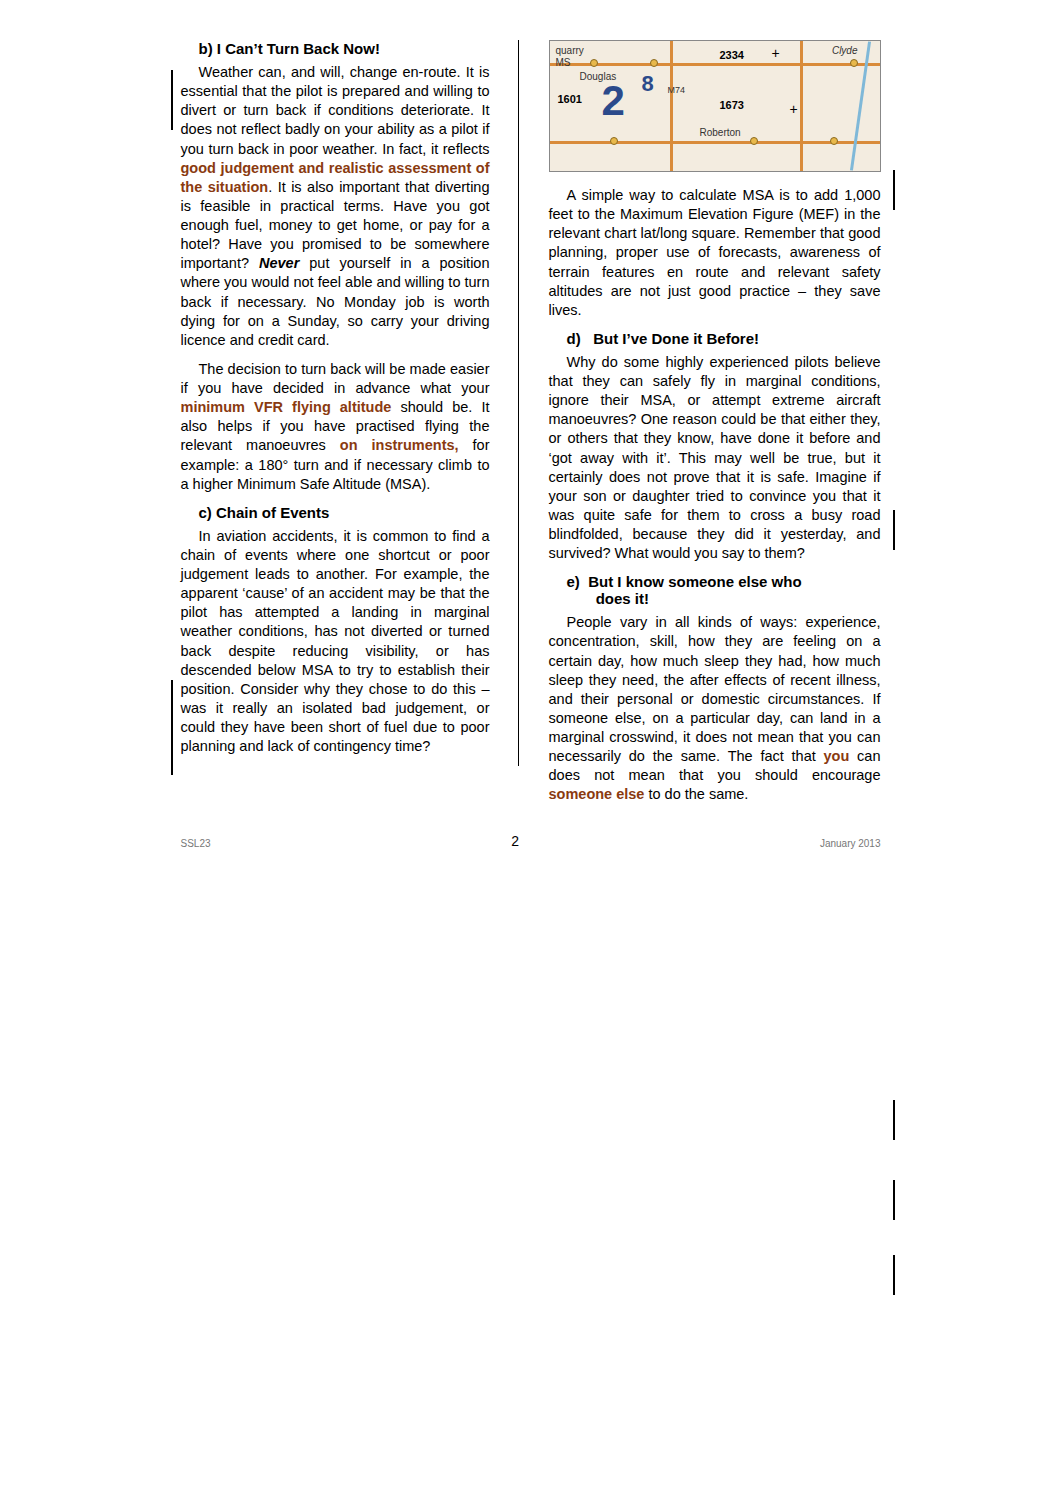b) I Can’t Turn Back Now!
Weather can, and will, change en-route. It is essential that the pilot is prepared and willing to divert or turn back if conditions deteriorate. It does not reflect badly on your ability as a pilot if you turn back in poor weather. In fact, it reflects good judgement and realistic assessment of the situation. It is also important that diverting is feasible in practical terms. Have you got enough fuel, money to get home, or pay for a hotel? Have you promised to be somewhere important? Never put yourself in a position where you would not feel able and willing to turn back if necessary. No Monday job is worth dying for on a Sunday, so carry your driving licence and credit card.
The decision to turn back will be made easier if you have decided in advance what your minimum VFR flying altitude should be. It also helps if you have practised flying the relevant manoeuvres on instruments, for example: a 180° turn and if necessary climb to a higher Minimum Safe Altitude (MSA).
c) Chain of Events
In aviation accidents, it is common to find a chain of events where one shortcut or poor judgement leads to another. For example, the apparent ‘cause’ of an accident may be that the pilot has attempted a landing in marginal weather conditions, has not diverted or turned back despite reducing visibility, or has descended below MSA to try to establish their position. Consider why they chose to do this – was it really an isolated bad judgement, or could they have been short of fuel due to poor planning and lack of contingency time?
quarry MS Douglas Clyde Roberton M74 2 8 2334 1673 1601
+ +
A simple way to calculate MSA is to add 1,000 feet to the Maximum Elevation Figure (MEF) in the relevant chart lat/long square. Remember that good planning, proper use of forecasts, awareness of terrain features en route and relevant safety altitudes are not just good practice – they save lives.
d) But I’ve Done it Before!
Why do some highly experienced pilots believe that they can safely fly in marginal conditions, ignore their MSA, or attempt extreme aircraft manoeuvres? One reason could be that either they, or others that they know, have done it before and ‘got away with it’. This may well be true, but it certainly does not prove that it is safe. Imagine if your son or daughter tried to convince you that it was quite safe for them to cross a busy road blindfolded, because they did it yesterday, and survived? What would you say to them?
e) But I know someone else who
does it!
People vary in all kinds of ways: experience, concentration, skill, how they are feeling on a certain day, how much sleep they had, how much sleep they need, the after effects of recent illness, and their personal or domestic circumstances. If someone else, on a particular day, can land in a marginal crosswind, it does not mean that you can necessarily do the same. The fact that you can does not mean that you should encourage someone else to do the same.
SSL23 2 January 2013